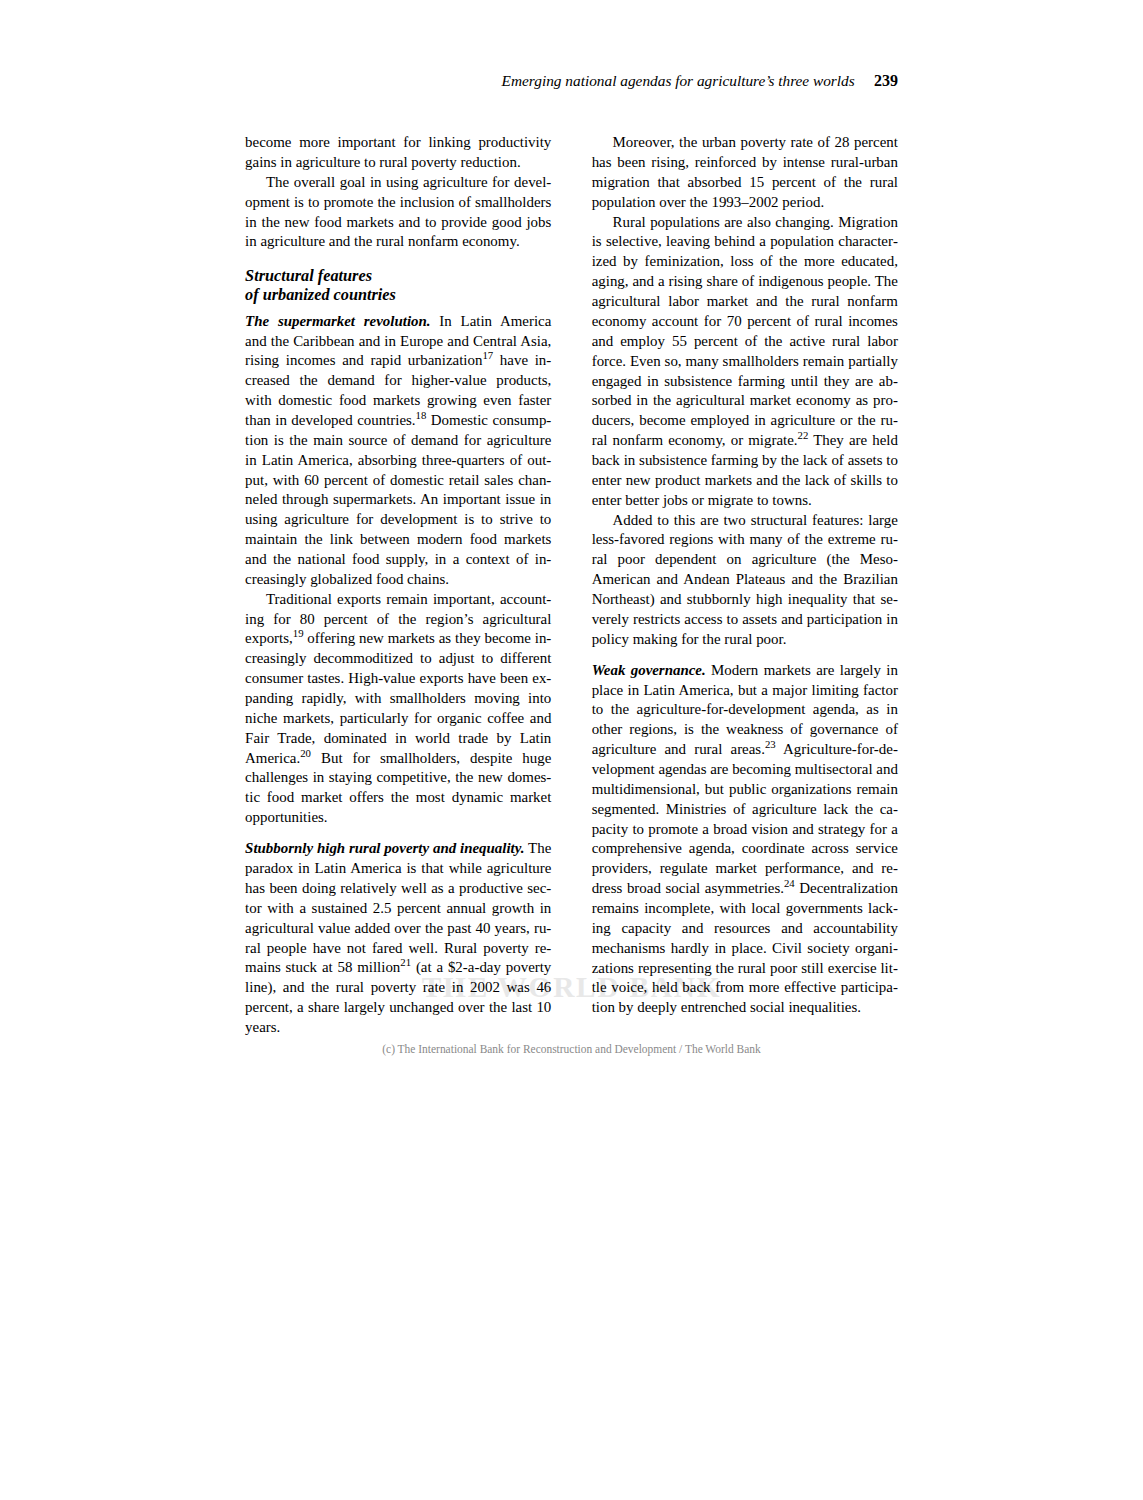Emerging national agendas for agriculture’s three worlds239
become more important for linking productivity gains in agriculture to rural poverty reduction.
The overall goal in using agriculture for development is to promote the inclusion of smallholders in the new food markets and to provide good jobs in agriculture and the rural nonfarm economy.
Structural features
of urbanized countries
The supermarket revolution. In Latin America and the Caribbean and in Europe and Central Asia, rising incomes and rapid urbanization17 have increased the demand for higher-value products, with domestic food markets growing even faster than in developed countries.18 Domestic consumption is the main source of demand for agriculture in Latin America, absorbing three-quarters of output, with 60 percent of domestic retail sales channeled through supermarkets. An important issue in using agriculture for development is to strive to maintain the link between modern food markets and the national food supply, in a context of increasingly globalized food chains.
Traditional exports remain important, accounting for 80 percent of the region’s agricultural exports,19 offering new markets as they become increasingly decommoditized to adjust to different consumer tastes. High-value exports have been expanding rapidly, with smallholders moving into niche markets, particularly for organic coffee and Fair Trade, dominated in world trade by Latin America.20 But for smallholders, despite huge challenges in staying competitive, the new domestic food market offers the most dynamic market opportunities.
Stubbornly high rural poverty and inequality. The paradox in Latin America is that while agriculture has been doing relatively well as a productive sector with a sustained 2.5 percent annual growth in agricultural value added over the past 40 years, rural people have not fared well. Rural poverty remains stuck at 58 million21 (at a $2-a-day poverty line), and the rural poverty rate in 2002 was 46 percent, a share largely unchanged over the last 10 years.
Moreover, the urban poverty rate of 28 percent has been rising, reinforced by intense rural-urban migration that absorbed 15 percent of the rural population over the 1993–2002 period.
Rural populations are also changing. Migration is selective, leaving behind a population characterized by feminization, loss of the more educated, aging, and a rising share of indigenous people. The agricultural labor market and the rural nonfarm economy account for 70 percent of rural incomes and employ 55 percent of the active rural labor force. Even so, many smallholders remain partially engaged in subsistence farming until they are absorbed in the agricultural market economy as producers, become employed in agriculture or the rural nonfarm economy, or migrate.22 They are held back in subsistence farming by the lack of assets to enter new product markets and the lack of skills to enter better jobs or migrate to towns.
Added to this are two structural features: large less-favored regions with many of the extreme rural poor dependent on agriculture (the Meso-American and Andean Plateaus and the Brazilian Northeast) and stubbornly high inequality that severely restricts access to assets and participation in policy making for the rural poor.
Weak governance. Modern markets are largely in place in Latin America, but a major limiting factor to the agriculture-for-development agenda, as in other regions, is the weakness of governance of agriculture and rural areas.23 Agriculture-for-development agendas are becoming multisectoral and multidimensional, but public organizations remain segmented. Ministries of agriculture lack the capacity to promote a broad vision and strategy for a comprehensive agenda, coordinate across service providers, regulate market performance, and redress broad social asymmetries.24 Decentralization remains incomplete, with local governments lacking capacity and resources and accountability mechanisms hardly in place. Civil society organizations representing the rural poor still exercise little voice, held back from more effective participation by deeply entrenched social inequalities.
THE WORLD BANK
(c) The International Bank for Reconstruction and Development / The World Bank